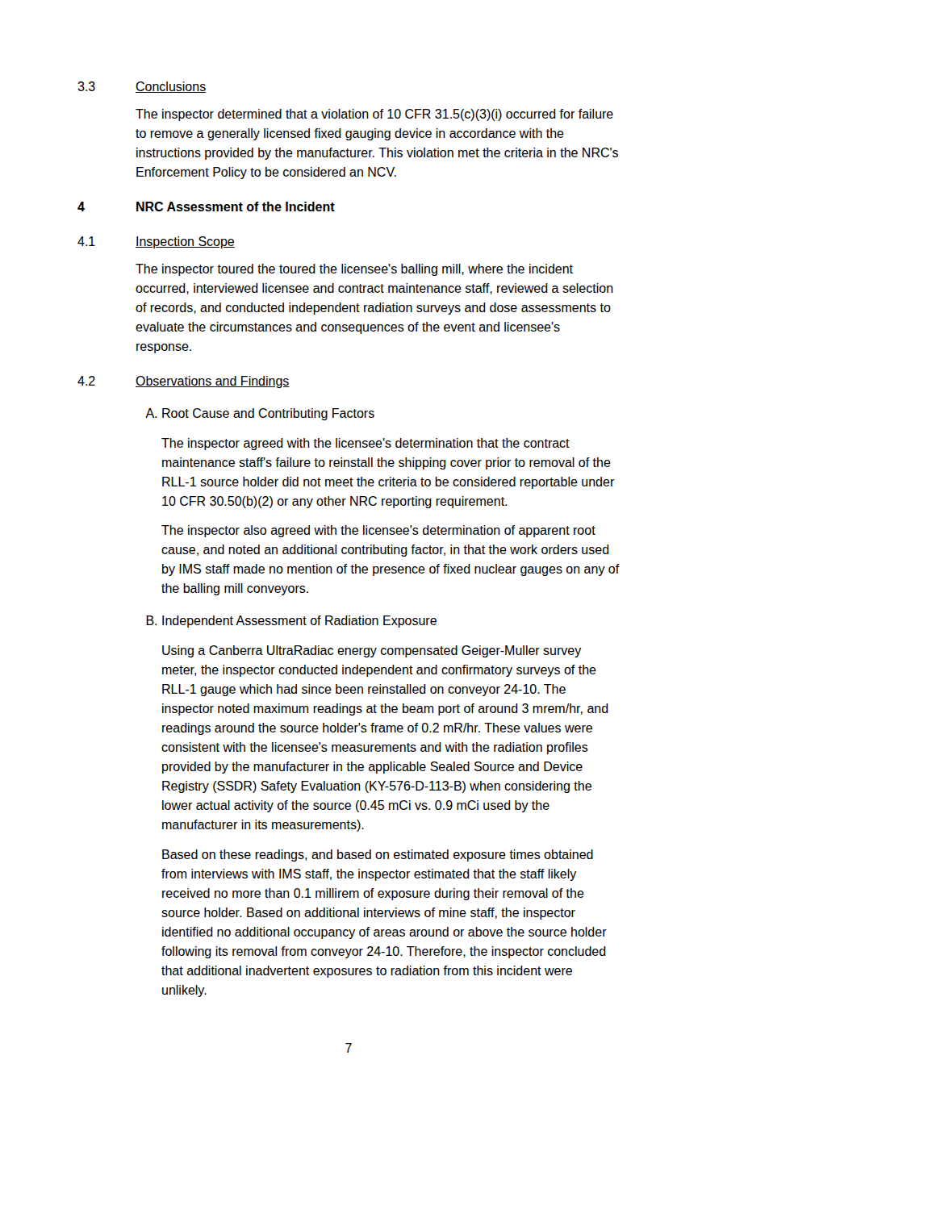3.3 Conclusions
The inspector determined that a violation of 10 CFR 31.5(c)(3)(i) occurred for failure to remove a generally licensed fixed gauging device in accordance with the instructions provided by the manufacturer. This violation met the criteria in the NRC's Enforcement Policy to be considered an NCV.
4 NRC Assessment of the Incident
4.1 Inspection Scope
The inspector toured the toured the licensee's balling mill, where the incident occurred, interviewed licensee and contract maintenance staff, reviewed a selection of records, and conducted independent radiation surveys and dose assessments to evaluate the circumstances and consequences of the event and licensee's response.
4.2 Observations and Findings
Root Cause and Contributing Factors
The inspector agreed with the licensee's determination that the contract maintenance staff's failure to reinstall the shipping cover prior to removal of the RLL-1 source holder did not meet the criteria to be considered reportable under 10 CFR 30.50(b)(2) or any other NRC reporting requirement.
The inspector also agreed with the licensee's determination of apparent root cause, and noted an additional contributing factor, in that the work orders used by IMS staff made no mention of the presence of fixed nuclear gauges on any of the balling mill conveyors.
Independent Assessment of Radiation Exposure
Using a Canberra UltraRadiac energy compensated Geiger-Muller survey meter, the inspector conducted independent and confirmatory surveys of the RLL-1 gauge which had since been reinstalled on conveyor 24-10. The inspector noted maximum readings at the beam port of around 3 mrem/hr, and readings around the source holder's frame of 0.2 mR/hr. These values were consistent with the licensee's measurements and with the radiation profiles provided by the manufacturer in the applicable Sealed Source and Device Registry (SSDR) Safety Evaluation (KY-576-D-113-B) when considering the lower actual activity of the source (0.45 mCi vs. 0.9 mCi used by the manufacturer in its measurements).
Based on these readings, and based on estimated exposure times obtained from interviews with IMS staff, the inspector estimated that the staff likely received no more than 0.1 millirem of exposure during their removal of the source holder. Based on additional interviews of mine staff, the inspector identified no additional occupancy of areas around or above the source holder following its removal from conveyor 24-10. Therefore, the inspector concluded that additional inadvertent exposures to radiation from this incident were unlikely.
7